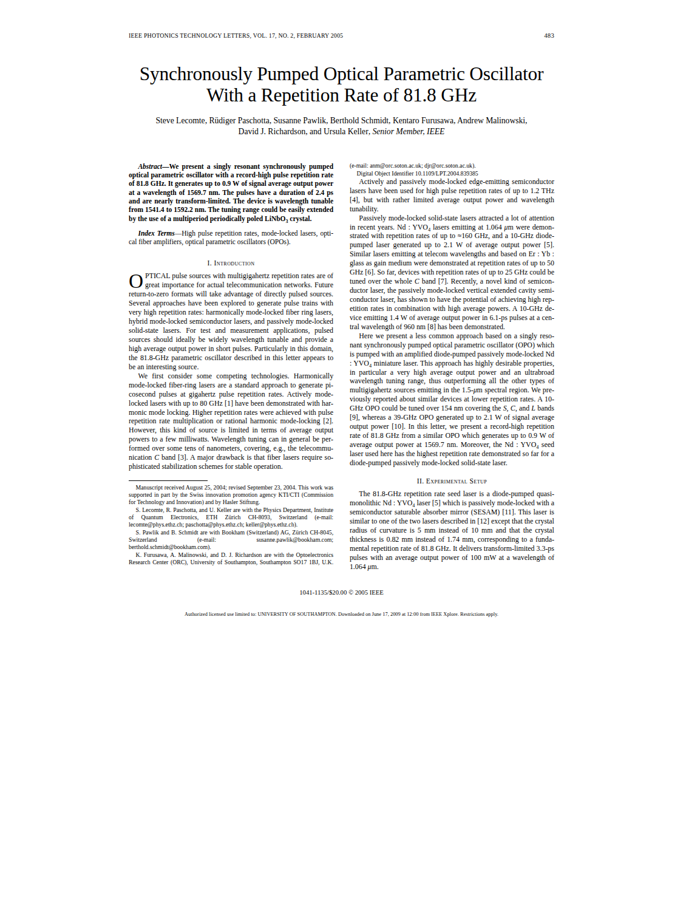IEEE PHOTONICS TECHNOLOGY LETTERS, VOL. 17, NO. 2, FEBRUARY 2005 483
Synchronously Pumped Optical Parametric Oscillator
With a Repetition Rate of 81.8 GHz
Steve Lecomte, Rüdiger Paschotta, Susanne Pawlik, Berthold Schmidt, Kentaro Furusawa, Andrew Malinowski,
David J. Richardson, and Ursula Keller, Senior Member, IEEE
Abstract—We present a singly resonant synchronously pumped optical parametric oscillator with a record-high pulse repetition rate of 81.8 GHz. It generates up to 0.9 W of signal average output power at a wavelength of 1569.7 nm. The pulses have a duration of 2.4 ps and are nearly transform-limited. The device is wavelength tunable from 1541.4 to 1592.2 nm. The tuning range could be easily extended by the use of a multiperiod periodically poled LiNbO3 crystal.
Index Terms—High pulse repetition rates, mode-locked lasers, optical fiber amplifiers, optical parametric oscillators (OPOs).
I. Introduction
OPTICAL pulse sources with multigigahertz repetition rates are of great importance for actual telecommunication networks. Future return-to-zero formats will take advantage of directly pulsed sources. Several approaches have been explored to generate pulse trains with very high repetition rates: harmonically mode-locked fiber ring lasers, hybrid mode-locked semiconductor lasers, and passively mode-locked solid-state lasers. For test and measurement applications, pulsed sources should ideally be widely wavelength tunable and provide a high average output power in short pulses. Particularly in this domain, the 81.8-GHz parametric oscillator described in this letter appears to be an interesting source.
We first consider some competing technologies. Harmonically mode-locked fiber-ring lasers are a standard approach to generate picosecond pulses at gigahertz pulse repetition rates. Actively mode-locked lasers with up to 80 GHz [1] have been demonstrated with harmonic mode locking. Higher repetition rates were achieved with pulse repetition rate multiplication or rational harmonic mode-locking [2]. However, this kind of source is limited in terms of average output powers to a few milliwatts. Wavelength tuning can in general be performed over some tens of nanometers, covering, e.g., the telecommunication C band [3]. A major drawback is that fiber lasers require sophisticated stabilization schemes for stable operation.
Manuscript received August 25, 2004; revised September 23, 2004. This work was supported in part by the Swiss innovation promotion agency KTI/CTI (Commission for Technology and Innovation) and by Hasler Stiftung.
S. Lecomte, R. Paschotta, and U. Keller are with the Physics Department, Institute of Quantum Electronics, ETH Zürich CH-8093, Switzerland (e-mail: lecomte@phys.ethz.ch; paschotta@phys.ethz.ch; keller@phys.ethz.ch).
S. Pawlik and B. Schmidt are with Bookham (Switzerland) AG, Zürich CH-8045, Switzerland (e-mail: susanne.pawlik@bookham.com; berthold.schmidt@bookham.com).
K. Furusawa, A. Malinowski, and D. J. Richardson are with the Optoelectronics Research Center (ORC), University of Southampton, Southampton SO17 1BJ, U.K. (e-mail: anm@orc.soton.ac.uk; djr@orc.soton.ac.uk).
Digital Object Identifier 10.1109/LPT.2004.839385
Actively and passively mode-locked edge-emitting semiconductor lasers have been used for high pulse repetition rates of up to 1.2 THz [4], but with rather limited average output power and wavelength tunability.
Passively mode-locked solid-state lasers attracted a lot of attention in recent years. Nd : YVO4 lasers emitting at 1.064 μm were demonstrated with repetition rates of up to ≈160 GHz, and a 10-GHz diode-pumped laser generated up to 2.1 W of average output power [5]. Similar lasers emitting at telecom wavelengths and based on Er : Yb : glass as gain medium were demonstrated at repetition rates of up to 50 GHz [6]. So far, devices with repetition rates of up to 25 GHz could be tuned over the whole C band [7]. Recently, a novel kind of semiconductor laser, the passively mode-locked vertical extended cavity semiconductor laser, has shown to have the potential of achieving high repetition rates in combination with high average powers. A 10-GHz device emitting 1.4 W of average output power in 6.1-ps pulses at a central wavelength of 960 nm [8] has been demonstrated.
Here we present a less common approach based on a singly resonant synchronously pumped optical parametric oscillator (OPO) which is pumped with an amplified diode-pumped passively mode-locked Nd : YVO4 miniature laser. This approach has highly desirable properties, in particular a very high average output power and an ultrabroad wavelength tuning range, thus outperforming all the other types of multigigahertz sources emitting in the 1.5-μm spectral region. We previously reported about similar devices at lower repetition rates. A 10-GHz OPO could be tuned over 154 nm covering the S, C, and L bands [9], whereas a 39-GHz OPO generated up to 2.1 W of signal average output power [10]. In this letter, we present a record-high repetition rate of 81.8 GHz from a similar OPO which generates up to 0.9 W of average output power at 1569.7 nm. Moreover, the Nd : YVO4 seed laser used here has the highest repetition rate demonstrated so far for a diode-pumped passively mode-locked solid-state laser.
II. Experimental Setup
The 81.8-GHz repetition rate seed laser is a diode-pumped quasi-monolithic Nd : YVO4 laser [5] which is passively mode-locked with a semiconductor saturable absorber mirror (SESAM) [11]. This laser is similar to one of the two lasers described in [12] except that the crystal radius of curvature is 5 mm instead of 10 mm and that the crystal thickness is 0.82 mm instead of 1.74 mm, corresponding to a fundamental repetition rate of 81.8 GHz. It delivers transform-limited 3.3-ps pulses with an average output power of 100 mW at a wavelength of 1.064 μm.
1041-1135/$20.00 © 2005 IEEE
Authorized licensed use limited to: UNIVERSITY OF SOUTHAMPTON. Downloaded on June 17, 2009 at 12:00 from IEEE Xplore. Restrictions apply.